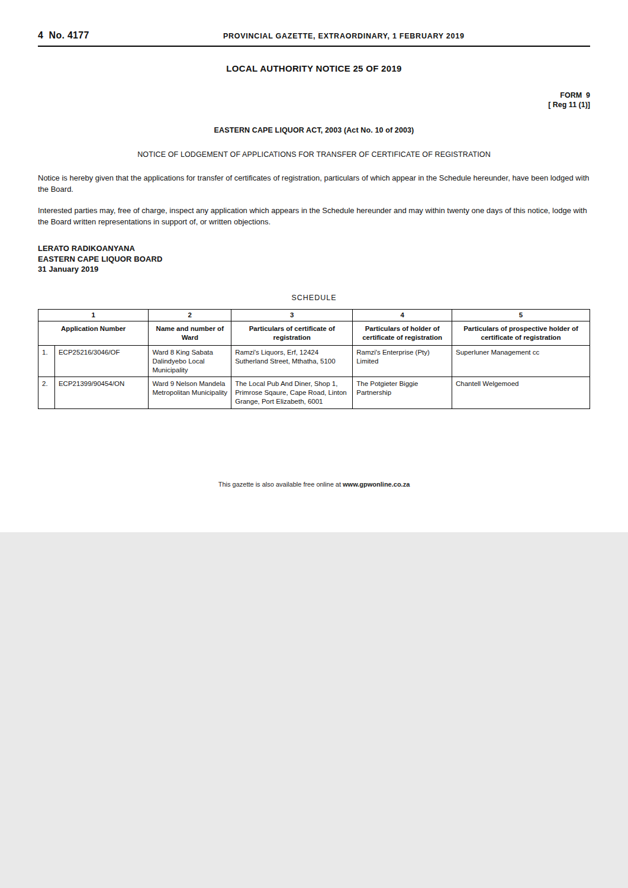4 No. 4177 PROVINCIAL GAZETTE, EXTRAORDINARY, 1 FEBRUARY 2019
LOCAL AUTHORITY NOTICE 25 OF 2019
FORM 9
[ Reg 11 (1)]
EASTERN CAPE LIQUOR ACT, 2003 (Act No. 10 of 2003)
NOTICE OF LODGEMENT OF APPLICATIONS FOR TRANSFER OF CERTIFICATE OF REGISTRATION
Notice is hereby given that the applications for transfer of certificates of registration, particulars of which appear in the Schedule hereunder, have been lodged with the Board.
Interested parties may, free of charge, inspect any application which appears in the Schedule hereunder and may within twenty one days of this notice, lodge with the Board written representations in support of, or written objections.
LERATO RADIKOANYANA
EASTERN CAPE LIQUOR BOARD
31 January 2019
SCHEDULE
| 1 | 2 | 3 | 4 | 5 |
| --- | --- | --- | --- | --- |
| Application Number | Name and number of Ward | Particulars of certificate of registration | Particulars of holder of certificate of registration | Particulars of prospective holder of certificate of registration |
| 1. | ECP25216/3046/OF | Ward 8 King Sabata Dalindyebo Local Municipality | Ramzi's Liquors, Erf, 12424 Sutherland Street, Mthatha, 5100 | Ramzi's Enterprise (Pty) Limited | Superluner Management cc |
| 2. | ECP21399/90454/ON | Ward 9 Nelson Mandela Metropolitan Municipality | The Local Pub And Diner, Shop 1, Primrose Sqaure, Cape Road, Linton Grange, Port Elizabeth, 6001 | The Potgieter Biggie Partnership | Chantell Welgemoed |
This gazette is also available free online at www.gpwonline.co.za